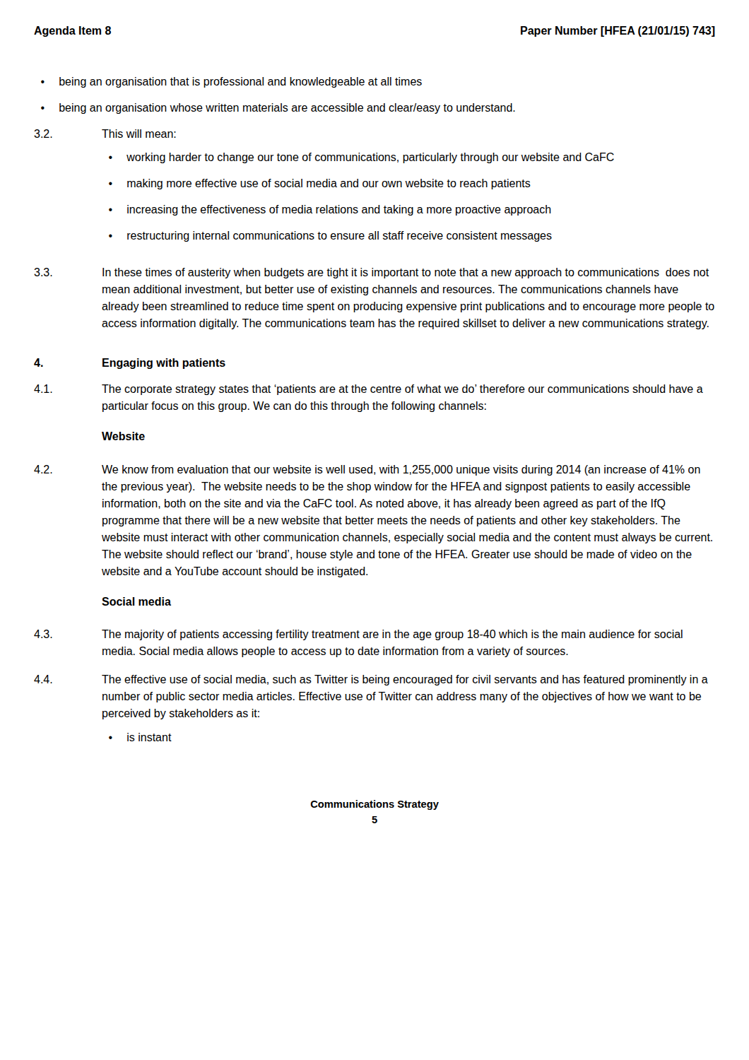Agenda Item 8 Paper Number [HFEA (21/01/15) 743]
being an organisation that is professional and knowledgeable at all times
being an organisation whose written materials are accessible and clear/easy to understand.
3.2.
This will mean:
working harder to change our tone of communications, particularly through our website and CaFC
making more effective use of social media and our own website to reach patients
increasing the effectiveness of media relations and taking a more proactive approach
restructuring internal communications to ensure all staff receive consistent messages
3.3.
In these times of austerity when budgets are tight it is important to note that a new approach to communications does not mean additional investment, but better use of existing channels and resources. The communications channels have already been streamlined to reduce time spent on producing expensive print publications and to encourage more people to access information digitally. The communications team has the required skillset to deliver a new communications strategy.
4.
Engaging with patients
4.1.
The corporate strategy states that ‘patients are at the centre of what we do’ therefore our communications should have a particular focus on this group. We can do this through the following channels:
Website
4.2.
We know from evaluation that our website is well used, with 1,255,000 unique visits during 2014 (an increase of 41% on the previous year). The website needs to be the shop window for the HFEA and signpost patients to easily accessible information, both on the site and via the CaFC tool. As noted above, it has already been agreed as part of the IfQ programme that there will be a new website that better meets the needs of patients and other key stakeholders. The website must interact with other communication channels, especially social media and the content must always be current. The website should reflect our ‘brand’, house style and tone of the HFEA. Greater use should be made of video on the website and a YouTube account should be instigated.
Social media
4.3.
The majority of patients accessing fertility treatment are in the age group 18-40 which is the main audience for social media. Social media allows people to access up to date information from a variety of sources.
4.4.
The effective use of social media, such as Twitter is being encouraged for civil servants and has featured prominently in a number of public sector media articles. Effective use of Twitter can address many of the objectives of how we want to be perceived by stakeholders as it:
is instant
Communications Strategy
5